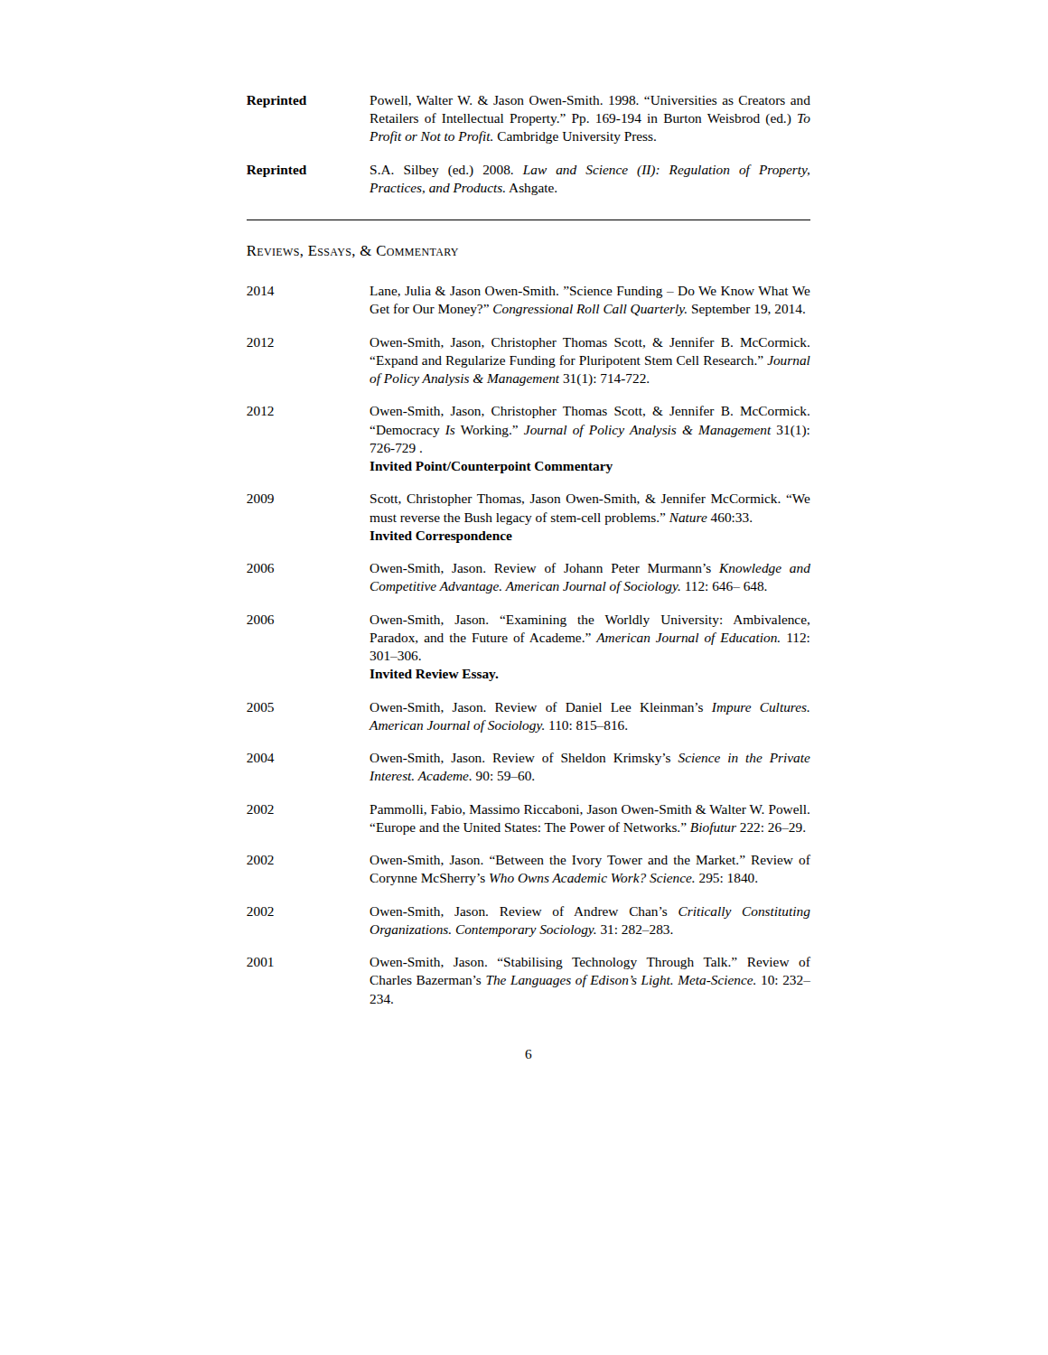| Reprinted | Powell, Walter W. & Jason Owen-Smith. 1998. “Universities as Creators and Retailers of Intellectual Property.” Pp. 169-194 in Burton Weisbrod (ed.) To Profit or Not to Profit. Cambridge University Press. |
| Reprinted | S.A. Silbey (ed.) 2008. Law and Science (II): Regulation of Property, Practices, and Products. Ashgate. |
Reviews, Essays, & Commentary
| 2014 | Lane, Julia & Jason Owen-Smith. ”Science Funding – Do We Know What We Get for Our Money?” Congressional Roll Call Quarterly. September 19, 2014. |
| 2012 | Owen-Smith, Jason, Christopher Thomas Scott, & Jennifer B. McCormick. “Expand and Regularize Funding for Pluripotent Stem Cell Research.” Journal of Policy Analysis & Management 31(1): 714-722. |
| 2012 | Owen-Smith, Jason, Christopher Thomas Scott, & Jennifer B. McCormick. “Democracy Is Working.” Journal of Policy Analysis & Management 31(1): 726-729 . Invited Point/Counterpoint Commentary |
| 2009 | Scott, Christopher Thomas, Jason Owen-Smith, & Jennifer McCormick. “We must reverse the Bush legacy of stem-cell problems.” Nature 460:33. Invited Correspondence |
| 2006 | Owen-Smith, Jason. Review of Johann Peter Murmann’s Knowledge and Competitive Advantage. American Journal of Sociology. 112: 646– 648. |
| 2006 | Owen-Smith, Jason. “Examining the Worldly University: Ambivalence, Paradox, and the Future of Academe.” American Journal of Education. 112: 301–306. Invited Review Essay. |
| 2005 | Owen-Smith, Jason. Review of Daniel Lee Kleinman’s Impure Cultures. American Journal of Sociology. 110: 815–816. |
| 2004 | Owen-Smith, Jason. Review of Sheldon Krimsky’s Science in the Private Interest. Academe. 90: 59–60. |
| 2002 | Pammolli, Fabio, Massimo Riccaboni, Jason Owen-Smith & Walter W. Powell. “Europe and the United States: The Power of Networks.” Biofutur 222: 26–29. |
| 2002 | Owen-Smith, Jason. “Between the Ivory Tower and the Market.” Review of Corynne McSherry’s Who Owns Academic Work? Science. 295: 1840. |
| 2002 | Owen-Smith, Jason. Review of Andrew Chan’s Critically Constituting Organizations. Contemporary Sociology. 31: 282–283. |
| 2001 | Owen-Smith, Jason. “Stabilising Technology Through Talk.” Review of Charles Bazerman’s The Languages of Edison’s Light. Meta-Science. 10: 232–234. |
6